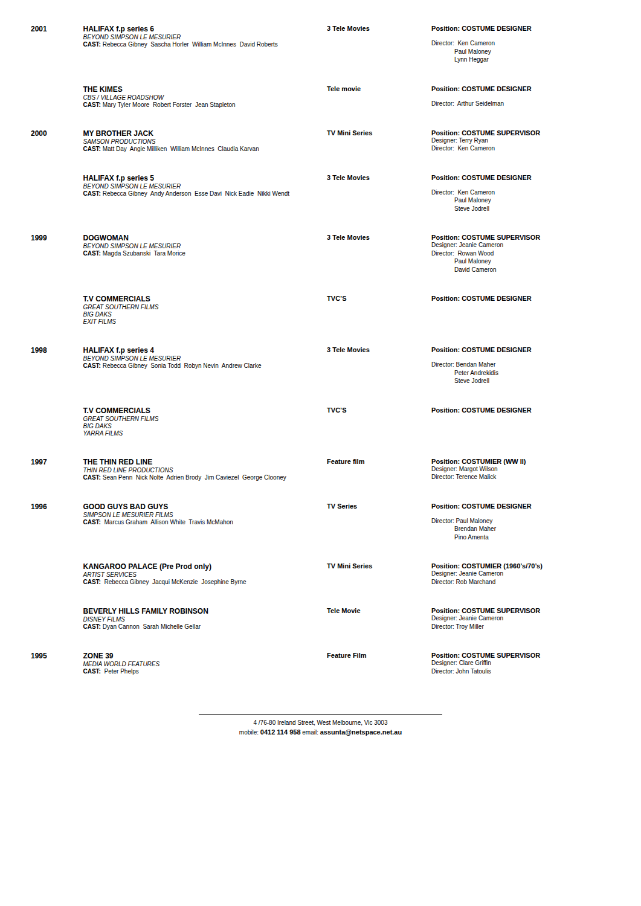| 2001 | HALIFAX f.p series 6 BEYOND SIMPSON LE MESURIER CAST: Rebecca Gibney Sascha Horler William McInnes David Roberts | 3 Tele Movies | Position: COSTUME DESIGNER Director: Ken Cameron Paul Maloney Lynn Heggar |
| | THE KIMES CBS / VILLAGE ROADSHOW CAST: Mary Tyler Moore Robert Forster Jean Stapleton | Tele movie | Position: COSTUME DESIGNER Director: Arthur Seidelman |
| 2000 | MY BROTHER JACK SAMSON PRODUCTIONS CAST: Matt Day Angie Milliken William McInnes Claudia Karvan | TV Mini Series | Position: COSTUME SUPERVISOR Designer: Terry Ryan Director: Ken Cameron |
| | HALIFAX f.p series 5 BEYOND SIMPSON LE MESURIER CAST: Rebecca Gibney Andy Anderson Esse Davi Nick Eadie Nikki Wendt | 3 Tele Movies | Position: COSTUME DESIGNER Director: Ken Cameron Paul Maloney Steve Jodrell |
| 1999 | DOGWOMAN BEYOND SIMPSON LE MESURIER CAST: Magda Szubanski Tara Morice | 3 Tele Movies | Position: COSTUME SUPERVISOR Designer: Jeanie Cameron Director: Rowan Wood Paul Maloney David Cameron |
| | T.V COMMERCIALS GREAT SOUTHERN FILMS BIG DAKS EXIT FILMS | TVC’S | Position: COSTUME DESIGNER |
| 1998 | HALIFAX f.p series 4 BEYOND SIMPSON LE MESURIER CAST: Rebecca Gibney Sonia Todd Robyn Nevin Andrew Clarke | 3 Tele Movies | Position: COSTUME DESIGNER Director: Bendan Maher Peter Andrekidis Steve Jodrell |
| | T.V COMMERCIALS GREAT SOUTHERN FILMS BIG DAKS YARRA FILMS | TVC’S | Position: COSTUME DESIGNER |
| 1997 | THE THIN RED LINE THIN RED LINE PRODUCTIONS CAST: Sean Penn Nick Nolte Adrien Brody Jim Caviezel George Clooney | Feature film | Position: COSTUMIER (WW II) Designer: Margot Wilson Director: Terence Malick |
| 1996 | GOOD GUYS BAD GUYS SIMPSON LE MESURIER FILMS CAST: Marcus Graham Allison White Travis McMahon | TV Series | Position: COSTUME DESIGNER Director: Paul Maloney Brendan Maher Pino Amenta |
| | KANGAROO PALACE (Pre Prod only) ARTIST SERVICES CAST: Rebecca Gibney Jacqui McKenzie Josephine Byrne | TV Mini Series | Position: COSTUMIER (1960’s/70’s) Designer: Jeanie Cameron Director: Rob Marchand |
| | BEVERLY HILLS FAMILY ROBINSON DISNEY FILMS CAST: Dyan Cannon Sarah Michelle Gellar | Tele Movie | Position: COSTUME SUPERVISOR Designer: Jeanie Cameron Director: Troy Miller |
| 1995 | ZONE 39 MEDIA WORLD FEATURES CAST: Peter Phelps | Feature Film | Position: COSTUME SUPERVISOR Designer: Clare Griffin Director: John Tatoulis |
4 /76-80 Ireland Street, West Melbourne, Vic 3003
mobile: 0412 114 958 email: assunta@netspace.net.au